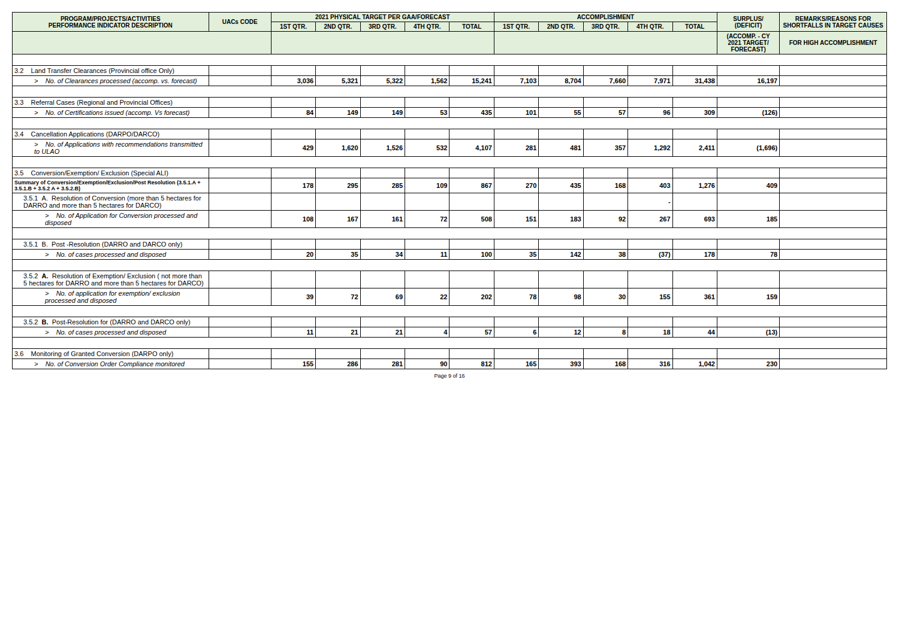| PROGRAM/PROJECTS/ACTIVITIES PERFORMANCE INDICATOR DESCRIPTION | UACs CODE | 2021 PHYSICAL TARGET PER GAA/FORECAST | ACCOMPLISHMENT | SURPLUS/ (DEFICIT) | REMARKS/REASONS FOR SHORTFALLS IN TARGET CAUSES |
| --- | --- | --- | --- | --- | --- |
| 1ST QTR. | 2ND QTR. | 3RD QTR. | 4TH QTR. | TOTAL | 1ST QTR. | 2ND QTR. | 3RD QTR. | 4TH QTR. | TOTAL |
| | | | (ACCOMP. - CY 2021 TARGET/ FORECAST) | FOR HIGH ACCOMPLISHMENT |
| 3.2 Land Transfer Clearances (Provincial office Only) | | | | | | | | | | | | | |
| > No. of Clearances processed (accomp. vs. forecast) | | 3,036 | 5,321 | 5,322 | 1,562 | 15,241 | 7,103 | 8,704 | 7,660 | 7,971 | 31,438 | 16,197 | |
| 3.3 Referral Cases (Regional and Provincial Offices) | | | | | | | | | | | | | |
| > No. of Certifications issued (accomp. Vs forecast) | | 84 | 149 | 149 | 53 | 435 | 101 | 55 | 57 | 96 | 309 | (126) | |
| 3.4 Cancellation Applications (DARPO/DARCO) | | | | | | | | | | | | | |
| > No. of Applications with recommendations transmitted to ULAO | | 429 | 1,620 | 1,526 | 532 | 4,107 | 281 | 481 | 357 | 1,292 | 2,411 | (1,696) | |
| 3.5 Conversion/Exemption/ Exclusion (Special ALI) | | | | | | | | | | | | | |
| Summary of Conversion/Exemption/Exclusion/Post Resolution (3.5.1.A + 3.5.1.B + 3.5.2 A + 3.5.2.B) | | 178 | 295 | 285 | 109 | 867 | 270 | 435 | 168 | 403 | 1,276 | 409 | |
| 3.5.1 A. Resolution of Conversion (more than 5 hectares for DARRO and more than 5 hectares for DARCO) | | | | | | | | | | - | | | |
| > No. of Application for Conversion processed and disposed | | 108 | 167 | 161 | 72 | 508 | 151 | 183 | 92 | 267 | 693 | 185 | |
| 3.5.1 B. Post -Resolution (DARRO and DARCO only) | | | | | | | | | | | | | |
| > No. of cases processed and disposed | | 20 | 35 | 34 | 11 | 100 | 35 | 142 | 38 | (37) | 178 | 78 | |
| 3.5.2 A. Resolution of Exemption/ Exclusion ( not more than 5 hectares for DARRO and more than 5 hectares for DARCO) | | | | | | | | | | | | | |
| > No. of application for exemption/ exclusion processed and disposed | | 39 | 72 | 69 | 22 | 202 | 78 | 98 | 30 | 155 | 361 | 159 | |
| 3.5.2 B. Post-Resolution for (DARRO and DARCO only) | | | | | | | | | | | | | |
| > No. of cases processed and disposed | | 11 | 21 | 21 | 4 | 57 | 6 | 12 | 8 | 18 | 44 | (13) | |
| 3.6 Monitoring of Granted Conversion (DARPO only) | | | | | | | | | | | | | |
| > No. of Conversion Order Compliance monitored | | 155 | 286 | 281 | 90 | 812 | 165 | 393 | 168 | 316 | 1,042 | 230 | |
Page 9 of 16